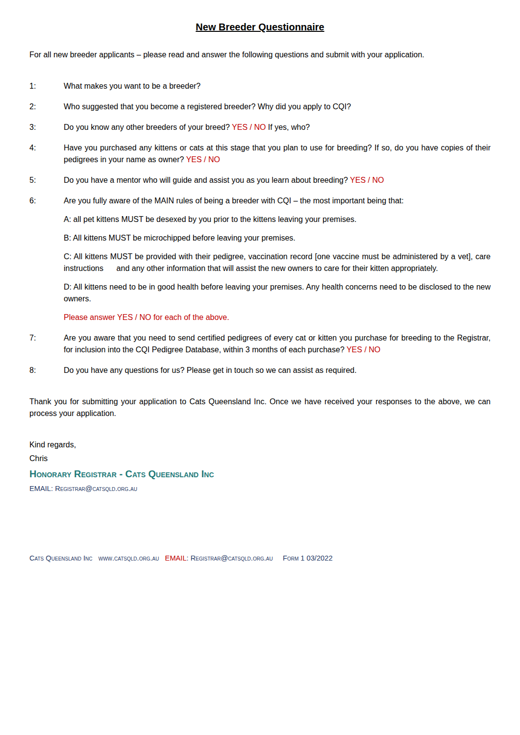New Breeder Questionnaire
For all new breeder applicants – please read and answer the following questions and submit with your application.
What makes you want to be a breeder?
Who suggested that you become a registered breeder? Why did you apply to CQI?
Do you know any other breeders of your breed? YES / NO If yes, who?
Have you purchased any kittens or cats at this stage that you plan to use for breeding? If so, do you have copies of their pedigrees in your name as owner? YES / NO
Do you have a mentor who will guide and assist you as you learn about breeding? YES / NO
Are you fully aware of the MAIN rules of being a breeder with CQI – the most important being that:
A: all pet kittens MUST be desexed by you prior to the kittens leaving your premises.
B: All kittens MUST be microchipped before leaving your premises.
C: All kittens MUST be provided with their pedigree, vaccination record [one vaccine must be administered by a vet], care instructions and any other information that will assist the new owners to care for their kitten appropriately.
D: All kittens need to be in good health before leaving your premises. Any health concerns need to be disclosed to the new owners.
Please answer YES / NO for each of the above.
Are you aware that you need to send certified pedigrees of every cat or kitten you purchase for breeding to the Registrar, for inclusion into the CQI Pedigree Database, within 3 months of each purchase? YES / NO
Do you have any questions for us? Please get in touch so we can assist as required.
Thank you for submitting your application to Cats Queensland Inc. Once we have received your responses to the above, we can process your application.
Kind regards,
Chris
Honorary Registrar - Cats Queensland Inc
EMAIL: Registrar@catsqld.org.au
Cats Queensland Inc www.catsqld.org.au EMAIL: Registrar@catsqld.org.au Form 1 03/2022